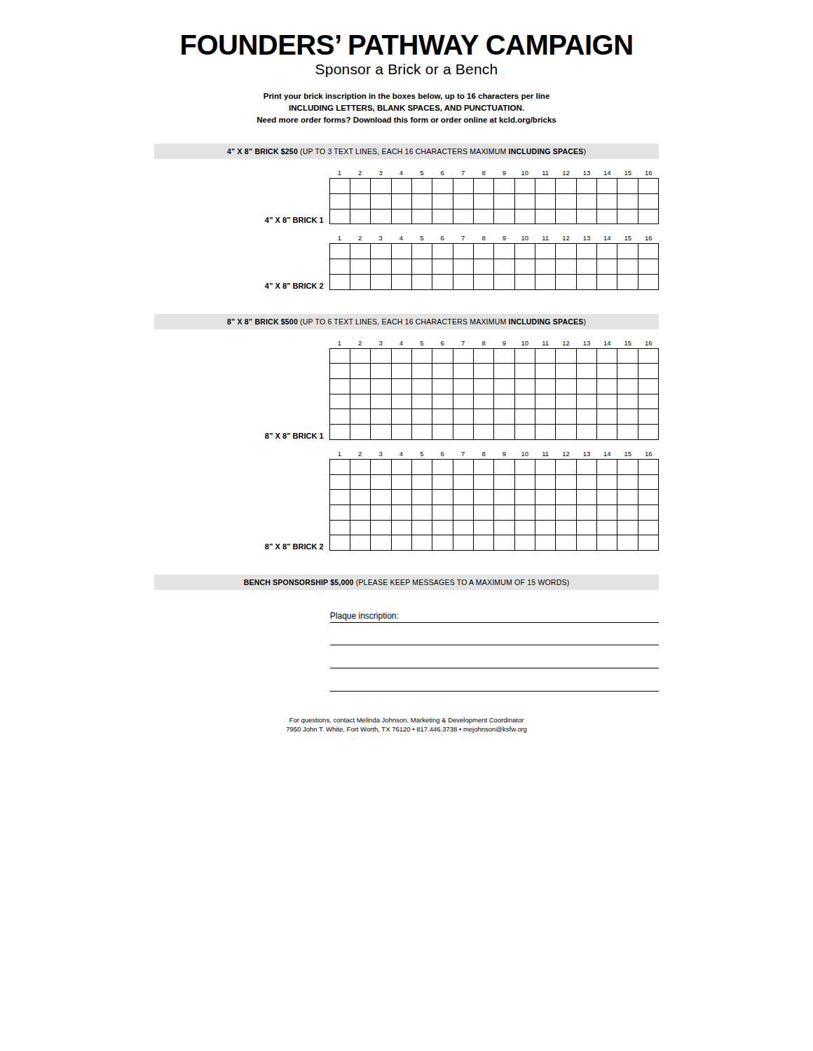FOUNDERS’ PATHWAY CAMPAIGN
Sponsor a Brick or a Bench
Print your brick inscription in the boxes below, up to 16 characters per line
INCLUDING LETTERS, BLANK SPACES, AND PUNCTUATION.
Need more order forms? Download this form or order online at kcld.org/bricks
4” X 8” BRICK $250 (UP TO 3 TEXT LINES, EACH 16 CHARACTERS MAXIMUM INCLUDING SPACES)
4” X 8” BRICK 1
| 1 | 2 | 3 | 4 | 5 | 6 | 7 | 8 | 9 | 10 | 11 | 12 | 13 | 14 | 15 | 16 |
4” X 8” BRICK 2
| 1 | 2 | 3 | 4 | 5 | 6 | 7 | 8 | 9 | 10 | 11 | 12 | 13 | 14 | 15 | 16 |
8” X 8” BRICK $500 (UP TO 6 TEXT LINES, EACH 16 CHARACTERS MAXIMUM INCLUDING SPACES)
8” X 8” BRICK 1
| 1 | 2 | 3 | 4 | 5 | 6 | 7 | 8 | 9 | 10 | 11 | 12 | 13 | 14 | 15 | 16 |
8” X 8” BRICK 2
| 1 | 2 | 3 | 4 | 5 | 6 | 7 | 8 | 9 | 10 | 11 | 12 | 13 | 14 | 15 | 16 |
BENCH SPONSORSHIP $5,000 (PLEASE KEEP MESSAGES TO A MAXIMUM OF 15 WORDS)
Plaque inscription:
For questions, contact Melinda Johnson, Marketing & Development Coordinator
7950 John T. White, Fort Worth, TX 76120 • 817.446.3738 • mejohnson@ksfw.org